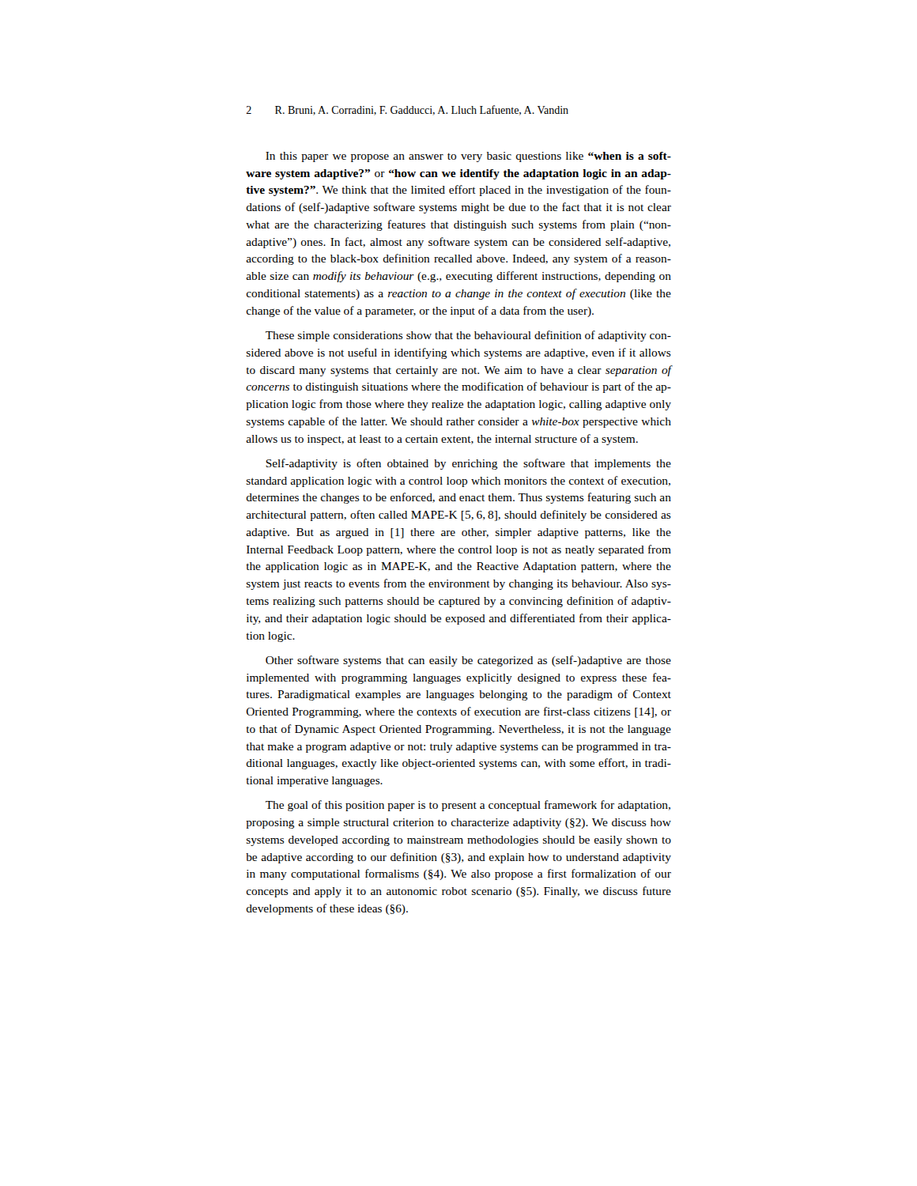2 R. Bruni, A. Corradini, F. Gadducci, A. Lluch Lafuente, A. Vandin
In this paper we propose an answer to very basic questions like “when is a software system adaptive?” or “how can we identify the adaptation logic in an adaptive system?”. We think that the limited effort placed in the investigation of the foundations of (self-)adaptive software systems might be due to the fact that it is not clear what are the characterizing features that distinguish such systems from plain (“non-adaptive”) ones. In fact, almost any software system can be considered self-adaptive, according to the black-box definition recalled above. Indeed, any system of a reasonable size can modify its behaviour (e.g., executing different instructions, depending on conditional statements) as a reaction to a change in the context of execution (like the change of the value of a parameter, or the input of a data from the user).
These simple considerations show that the behavioural definition of adaptivity considered above is not useful in identifying which systems are adaptive, even if it allows to discard many systems that certainly are not. We aim to have a clear separation of concerns to distinguish situations where the modification of behaviour is part of the application logic from those where they realize the adaptation logic, calling adaptive only systems capable of the latter. We should rather consider a white-box perspective which allows us to inspect, at least to a certain extent, the internal structure of a system.
Self-adaptivity is often obtained by enriching the software that implements the standard application logic with a control loop which monitors the context of execution, determines the changes to be enforced, and enact them. Thus systems featuring such an architectural pattern, often called MAPE-K [5, 6, 8], should definitely be considered as adaptive. But as argued in [1] there are other, simpler adaptive patterns, like the Internal Feedback Loop pattern, where the control loop is not as neatly separated from the application logic as in MAPE-K, and the Reactive Adaptation pattern, where the system just reacts to events from the environment by changing its behaviour. Also systems realizing such patterns should be captured by a convincing definition of adaptivity, and their adaptation logic should be exposed and differentiated from their application logic.
Other software systems that can easily be categorized as (self-)adaptive are those implemented with programming languages explicitly designed to express these features. Paradigmatical examples are languages belonging to the paradigm of Context Oriented Programming, where the contexts of execution are first-class citizens [14], or to that of Dynamic Aspect Oriented Programming. Nevertheless, it is not the language that make a program adaptive or not: truly adaptive systems can be programmed in traditional languages, exactly like object-oriented systems can, with some effort, in traditional imperative languages.
The goal of this position paper is to present a conceptual framework for adaptation, proposing a simple structural criterion to characterize adaptivity (§2). We discuss how systems developed according to mainstream methodologies should be easily shown to be adaptive according to our definition (§3), and explain how to understand adaptivity in many computational formalisms (§4). We also propose a first formalization of our concepts and apply it to an autonomic robot scenario (§5). Finally, we discuss future developments of these ideas (§6).